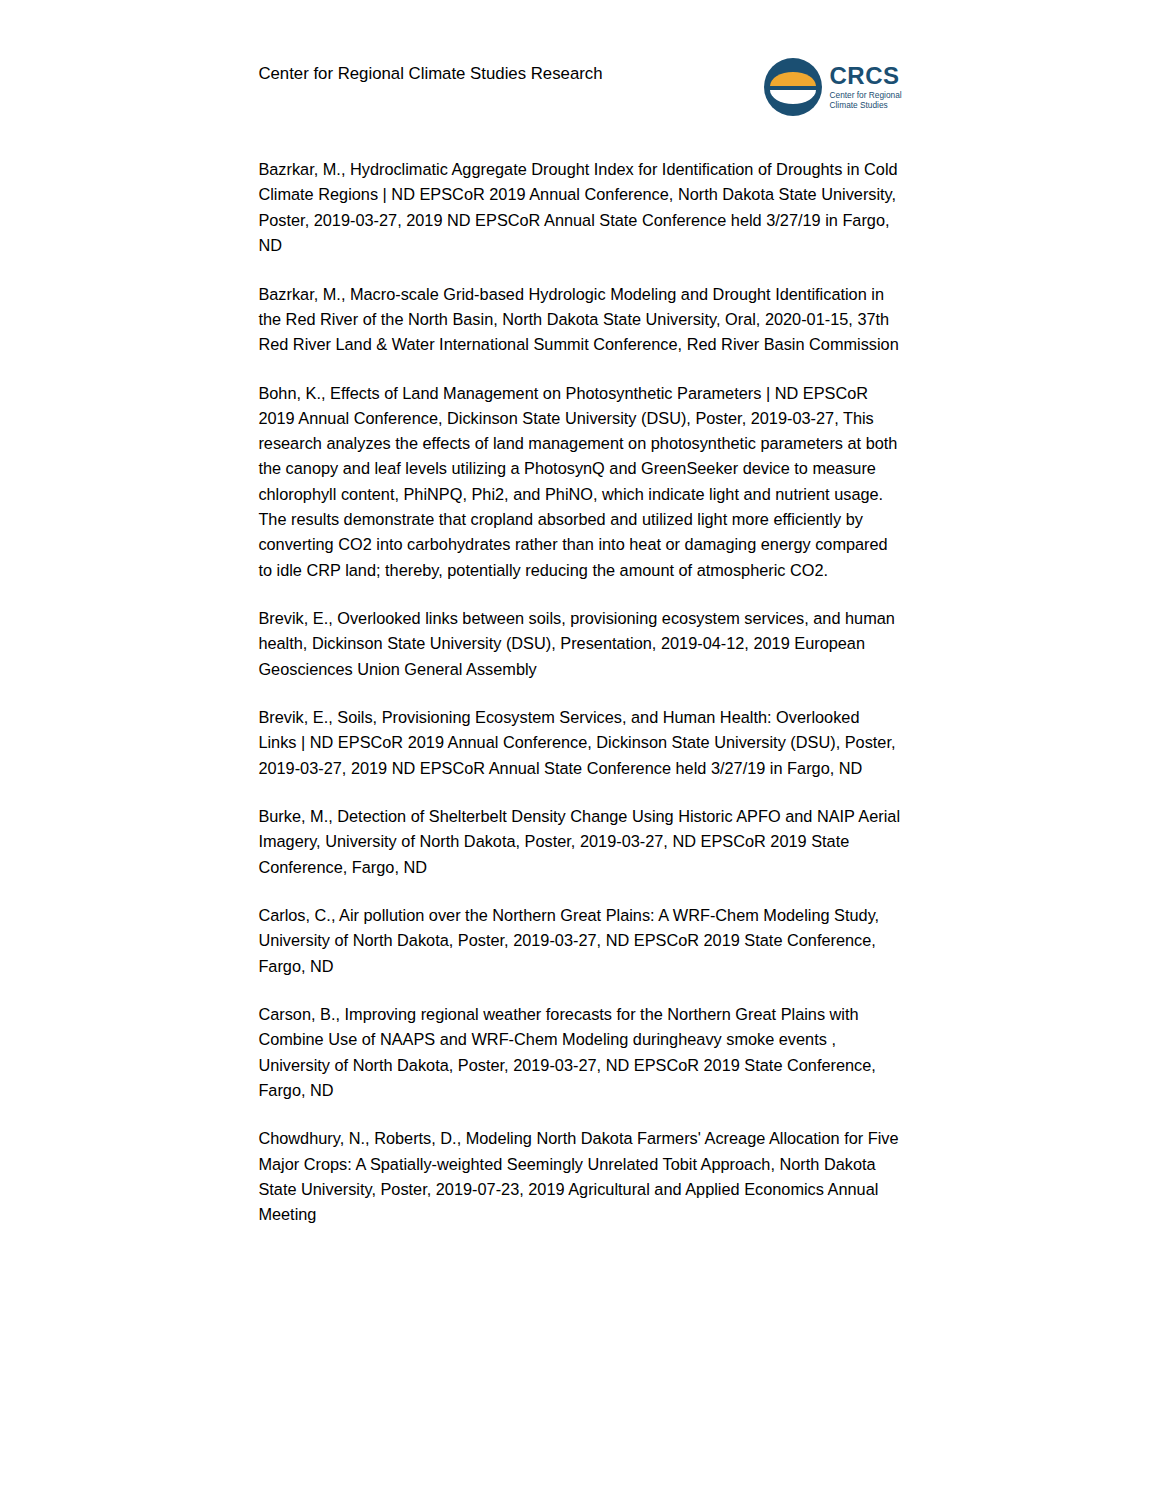Center for Regional Climate Studies Research
CRCS Center for Regional
Climate Studies
Bazrkar, M., Hydroclimatic Aggregate Drought Index for Identification of Droughts in Cold Climate Regions | ND EPSCoR 2019 Annual Conference, North Dakota State University, Poster, 2019-03-27, 2019 ND EPSCoR Annual State Conference held 3/27/19 in Fargo, ND
Bazrkar, M., Macro-scale Grid-based Hydrologic Modeling and Drought Identification in the Red River of the North Basin, North Dakota State University, Oral, 2020-01-15, 37th Red River Land & Water International Summit Conference, Red River Basin Commission
Bohn, K., Effects of Land Management on Photosynthetic Parameters | ND EPSCoR 2019 Annual Conference, Dickinson State University (DSU), Poster, 2019-03-27, This research analyzes the effects of land management on photosynthetic parameters at both the canopy and leaf levels utilizing a PhotosynQ and GreenSeeker device to measure chlorophyll content, PhiNPQ, Phi2, and PhiNO, which indicate light and nutrient usage. The results demonstrate that cropland absorbed and utilized light more efficiently by converting CO2 into carbohydrates rather than into heat or damaging energy compared to idle CRP land; thereby, potentially reducing the amount of atmospheric CO2.
Brevik, E., Overlooked links between soils, provisioning ecosystem services, and human health, Dickinson State University (DSU), Presentation, 2019-04-12, 2019 European Geosciences Union General Assembly
Brevik, E., Soils, Provisioning Ecosystem Services, and Human Health: Overlooked Links | ND EPSCoR 2019 Annual Conference, Dickinson State University (DSU), Poster, 2019-03-27, 2019 ND EPSCoR Annual State Conference held 3/27/19 in Fargo, ND
Burke, M., Detection of Shelterbelt Density Change Using Historic APFO and NAIP Aerial Imagery, University of North Dakota, Poster, 2019-03-27, ND EPSCoR 2019 State Conference, Fargo, ND
Carlos, C., Air pollution over the Northern Great Plains: A WRF-Chem Modeling Study, University of North Dakota, Poster, 2019-03-27, ND EPSCoR 2019 State Conference, Fargo, ND
Carson, B., Improving regional weather forecasts for the Northern Great Plains with Combine Use of NAAPS and WRF-Chem Modeling duringheavy smoke events , University of North Dakota, Poster, 2019-03-27, ND EPSCoR 2019 State Conference, Fargo, ND
Chowdhury, N., Roberts, D., Modeling North Dakota Farmers' Acreage Allocation for Five Major Crops: A Spatially-weighted Seemingly Unrelated Tobit Approach, North Dakota State University, Poster, 2019-07-23, 2019 Agricultural and Applied Economics Annual Meeting